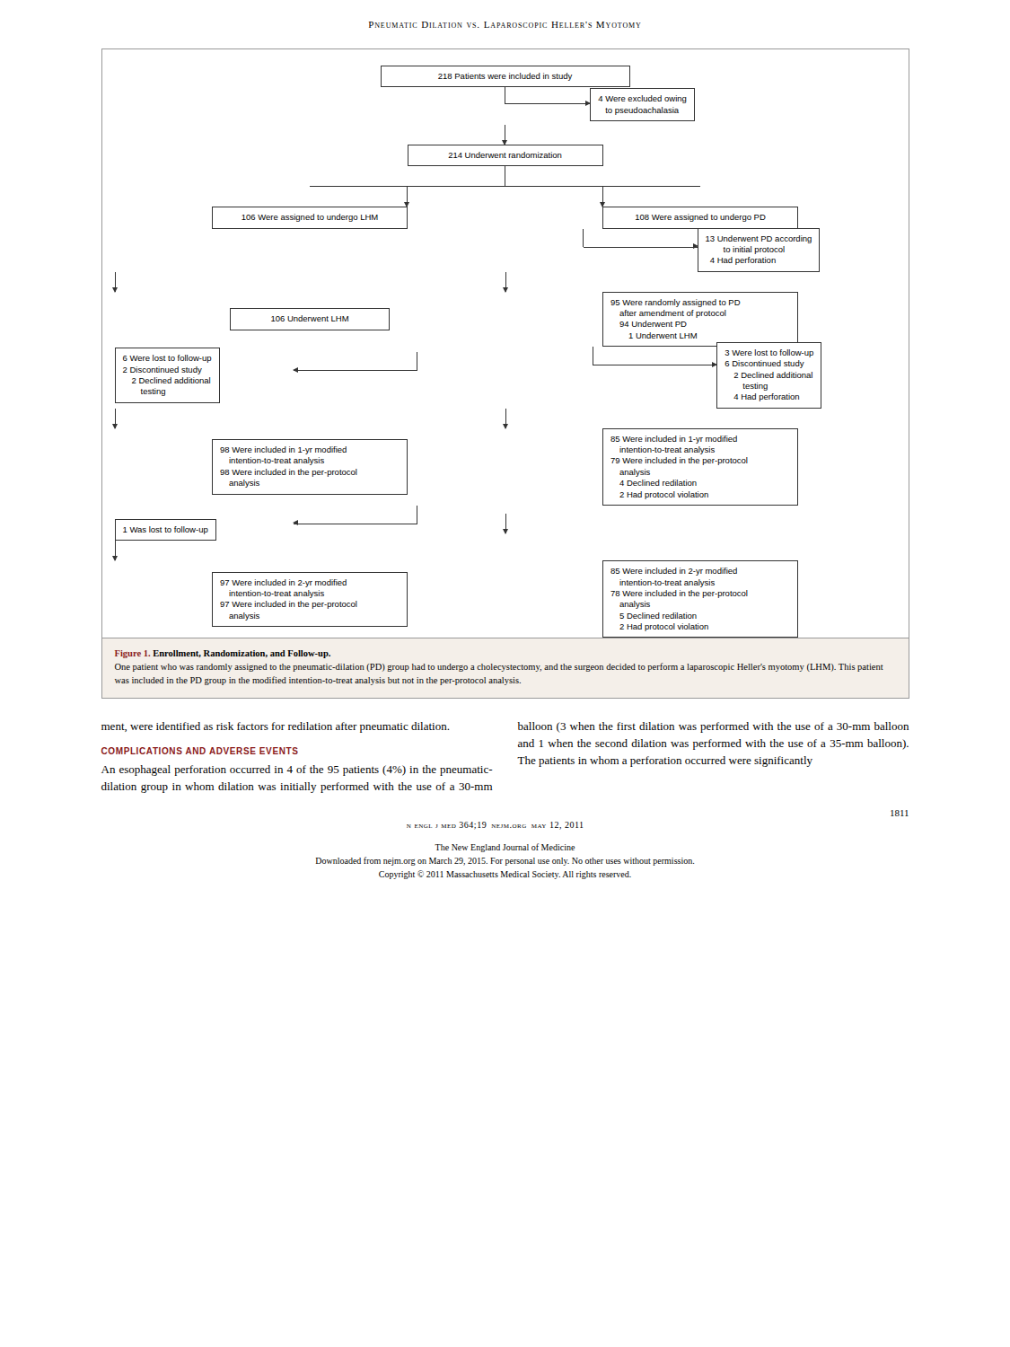Pneumatic Dilation vs. Laparoscopic Heller's Myotomy
218 Patients were included in study
| | | 4 Were excluded owing to pseudoachalasia |
214 Underwent randomization
| 106 Were assigned to undergo LHM | 108 Were assigned to undergo PD |
| | / / 13 Underwent PD according to initial protocol 4 Had perforation / |
| 106 Underwent LHM | 95 Were randomly assigned to PD after amendment of protocol 94 Underwent PD 1 Underwent LHM |
| / 6 Were lost to follow-up 2 Discontinued study 2 Declined additional testing / / | / / 3 Were lost to follow-up 6 Discontinued study 2 Declined additional testing 4 Had perforation / |
| 98 Were included in 1-yr modified intention-to-treat analysis 98 Were included in the per-protocol analysis | 85 Were included in 1-yr modified intention-to-treat analysis 79 Were included in the per-protocol analysis 4 Declined redilation 2 Had protocol violation |
| / 1 Was lost to follow-up / / | |
| 97 Were included in 2-yr modified intention-to-treat analysis 97 Were included in the per-protocol analysis | 85 Were included in 2-yr modified intention-to-treat analysis 78 Were included in the per-protocol analysis 5 Declined redilation 2 Had protocol violation |
Figure 1. Enrollment, Randomization, and Follow-up.
One patient who was randomly assigned to the pneumatic-dilation (PD) group had to undergo a cholecystectomy, and the surgeon decided to perform a laparoscopic Heller's myotomy (LHM). This patient was included in the PD group in the modified intention-to-treat analysis but not in the per-protocol analysis.
ment, were identified as risk factors for redilation after pneumatic dilation.
Complications and Adverse Events
An esophageal perforation occurred in 4 of the 95 patients (4%) in the pneumatic-dilation group in whom dilation was initially performed with the use of a 30-mm balloon (3 when the first dilation was performed with the use of a 30-mm balloon and 1 when the second dilation was performed with the use of a 35-mm balloon). The patients in whom a perforation occurred were significantly
n engl j med 364;19 nejm.org may 12, 2011 1811
The New England Journal of Medicine
Downloaded from nejm.org on March 29, 2015. For personal use only. No other uses without permission.
Copyright © 2011 Massachusetts Medical Society. All rights reserved.